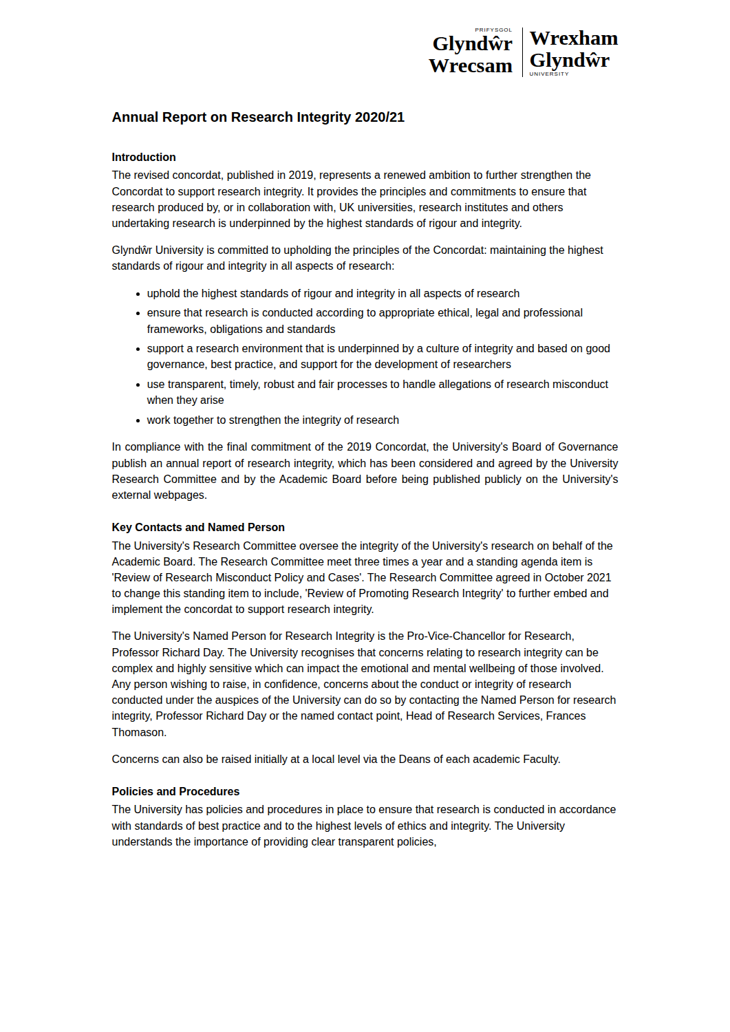PRIFYSGOL Glyndŵr Wrecsam Wrexham Glyndŵr UNIVERSITY
Annual Report on Research Integrity 2020/21
Introduction
The revised concordat, published in 2019, represents a renewed ambition to further strengthen the Concordat to support research integrity. It provides the principles and commitments to ensure that research produced by, or in collaboration with, UK universities, research institutes and others undertaking research is underpinned by the highest standards of rigour and integrity.
Glyndŵr University is committed to upholding the principles of the Concordat: maintaining the highest standards of rigour and integrity in all aspects of research:
uphold the highest standards of rigour and integrity in all aspects of research
ensure that research is conducted according to appropriate ethical, legal and professional frameworks, obligations and standards
support a research environment that is underpinned by a culture of integrity and based on good governance, best practice, and support for the development of researchers
use transparent, timely, robust and fair processes to handle allegations of research misconduct when they arise
work together to strengthen the integrity of research
In compliance with the final commitment of the 2019 Concordat, the University's Board of Governance publish an annual report of research integrity, which has been considered and agreed by the University Research Committee and by the Academic Board before being published publicly on the University's external webpages.
Key Contacts and Named Person
The University's Research Committee oversee the integrity of the University's research on behalf of the Academic Board. The Research Committee meet three times a year and a standing agenda item is 'Review of Research Misconduct Policy and Cases'. The Research Committee agreed in October 2021 to change this standing item to include, 'Review of Promoting Research Integrity' to further embed and implement the concordat to support research integrity.
The University's Named Person for Research Integrity is the Pro-Vice-Chancellor for Research, Professor Richard Day. The University recognises that concerns relating to research integrity can be complex and highly sensitive which can impact the emotional and mental wellbeing of those involved. Any person wishing to raise, in confidence, concerns about the conduct or integrity of research conducted under the auspices of the University can do so by contacting the Named Person for research integrity, Professor Richard Day or the named contact point, Head of Research Services, Frances Thomason.
Concerns can also be raised initially at a local level via the Deans of each academic Faculty.
Policies and Procedures
The University has policies and procedures in place to ensure that research is conducted in accordance with standards of best practice and to the highest levels of ethics and integrity. The University understands the importance of providing clear transparent policies,